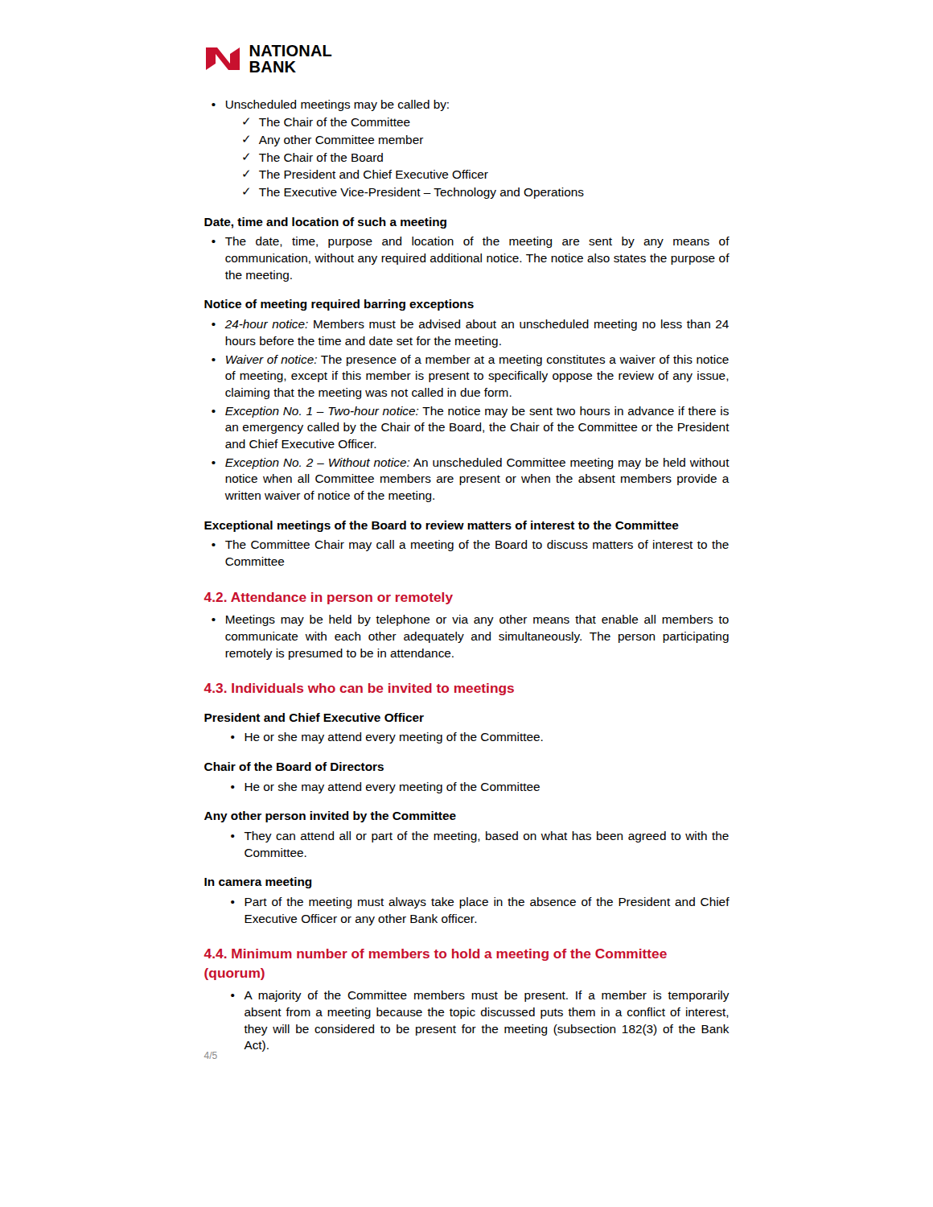NATIONAL
BANK
Unscheduled meetings may be called by:
The Chair of the Committee
Any other Committee member
The Chair of the Board
The President and Chief Executive Officer
The Executive Vice-President – Technology and Operations
Date, time and location of such a meeting
The date, time, purpose and location of the meeting are sent by any means of communication, without any required additional notice. The notice also states the purpose of the meeting.
Notice of meeting required barring exceptions
24-hour notice: Members must be advised about an unscheduled meeting no less than 24 hours before the time and date set for the meeting.
Waiver of notice: The presence of a member at a meeting constitutes a waiver of this notice of meeting, except if this member is present to specifically oppose the review of any issue, claiming that the meeting was not called in due form.
Exception No. 1 – Two-hour notice: The notice may be sent two hours in advance if there is an emergency called by the Chair of the Board, the Chair of the Committee or the President and Chief Executive Officer.
Exception No. 2 – Without notice: An unscheduled Committee meeting may be held without notice when all Committee members are present or when the absent members provide a written waiver of notice of the meeting.
Exceptional meetings of the Board to review matters of interest to the Committee
The Committee Chair may call a meeting of the Board to discuss matters of interest to the Committee
4.2. Attendance in person or remotely
Meetings may be held by telephone or via any other means that enable all members to communicate with each other adequately and simultaneously. The person participating remotely is presumed to be in attendance.
4.3. Individuals who can be invited to meetings
President and Chief Executive Officer
He or she may attend every meeting of the Committee.
Chair of the Board of Directors
He or she may attend every meeting of the Committee
Any other person invited by the Committee
They can attend all or part of the meeting, based on what has been agreed to with the Committee.
In camera meeting
Part of the meeting must always take place in the absence of the President and Chief Executive Officer or any other Bank officer.
4.4. Minimum number of members to hold a meeting of the Committee (quorum)
A majority of the Committee members must be present. If a member is temporarily absent from a meeting because the topic discussed puts them in a conflict of interest, they will be considered to be present for the meeting (subsection 182(3) of the Bank Act).
4/5